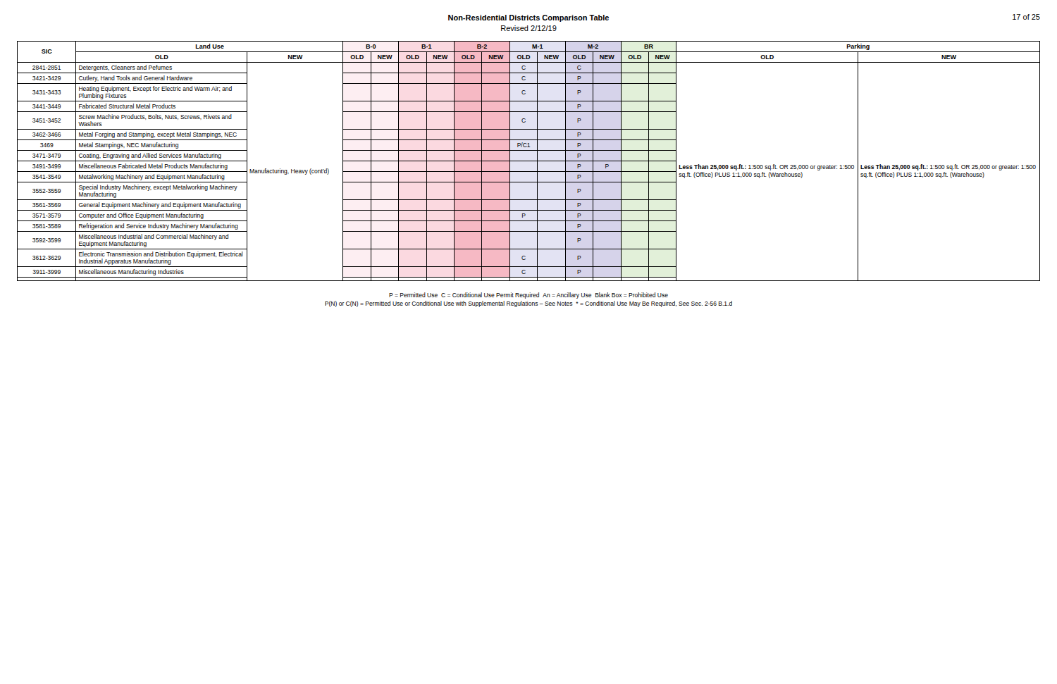17 of 25
Non-Residential Districts Comparison Table
Revised 2/12/19
| SIC | Land Use | B-0 | B-1 | B-2 | M-1 | M-2 | BR | Parking |
| --- | --- | --- | --- | --- | --- | --- | --- | --- |
| OLD | NEW | OLD | NEW | OLD | NEW | OLD | NEW | OLD | NEW | OLD | NEW | OLD | NEW | OLD | NEW |
| 2841-2851 | Detergents, Cleaners and Pefumes | Manufacturing, Heavy (cont'd) | | | | | | | C | | C | | | | Less Than 25,000 sq.ft.: 1:500 sq.ft. OR 25,000 or greater: 1:500 sq.ft. (Office) PLUS 1:1,000 sq.ft. (Warehouse) | Less Than 25,000 sq.ft.: 1:500 sq.ft. OR 25,000 or greater: 1:500 sq.ft. (Office) PLUS 1:1,000 sq.ft. (Warehouse) |
| 3421-3429 | Cutlery, Hand Tools and General Hardware | | | | | | | C | | P | | | |
| 3431-3433 | Heating Equipment, Except for Electric and Warm Air; and Plumbing Fixtures | | | | | | | C | | P | | | |
| 3441-3449 | Fabricated Structural Metal Products | | | | | | | | | P | | | |
| 3451-3452 | Screw Machine Products, Bolts, Nuts, Screws, Rivets and Washers | | | | | | | C | | P | | | |
| 3462-3466 | Metal Forging and Stamping, except Metal Stampings, NEC | | | | | | | | | P | | | |
| 3469 | Metal Stampings, NEC Manufacturing | | | | | | | P/C1 | | P | | | |
| 3471-3479 | Coating, Engraving and Allied Services Manufacturing | | | | | | | | | P | | | |
| 3491-3499 | Miscellaneous Fabricated Metal Products Manufacturing | | | | | | | | | P | P | | |
| 3541-3549 | Metalworking Machinery and Equipment Manufacturing | | | | | | | | | P | | | |
| 3552-3559 | Special Industry Machinery, except Metalworking Machinery Manufacturing | | | | | | | | | P | | | |
| 3561-3569 | General Equipment Machinery and Equipment Manufacturing | | | | | | | | | P | | | |
| 3571-3579 | Computer and Office Equipment Manufacturing | | | | | | | P | | P | | | |
| 3581-3589 | Refrigeration and Service Industry Machinery Manufacturing | | | | | | | | | P | | | |
| 3592-3599 | Miscellaneous Industrial and Commercial Machinery and Equipment Manufacturing | | | | | | | | | P | | | |
| 3612-3629 | Electronic Transmission and Distribution Equipment, Electrical Industrial Apparatus Manufacturing | | | | | | | C | | P | | | |
| 3911-3999 | Miscellaneous Manufacturing Industries | | | | | | | C | | P | | | |
P = Permitted Use C = Conditional Use Permit Required An = Ancillary Use Blank Box = Prohibited Use
P(N) or C(N) = Permitted Use or Conditional Use with Supplemental Regulations – See Notes * = Conditional Use May Be Required, See Sec. 2-56 B.1.d